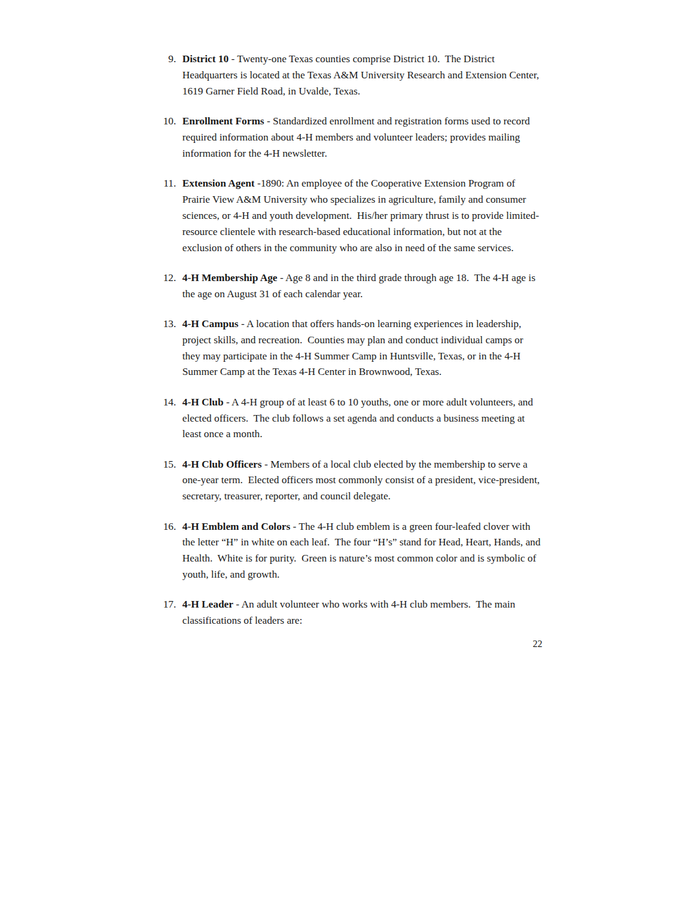District 10 - Twenty-one Texas counties comprise District 10. The District Headquarters is located at the Texas A&M University Research and Extension Center, 1619 Garner Field Road, in Uvalde, Texas.
Enrollment Forms - Standardized enrollment and registration forms used to record required information about 4-H members and volunteer leaders; provides mailing information for the 4-H newsletter.
Extension Agent -1890: An employee of the Cooperative Extension Program of Prairie View A&M University who specializes in agriculture, family and consumer sciences, or 4-H and youth development. His/her primary thrust is to provide limited-resource clientele with research-based educational information, but not at the exclusion of others in the community who are also in need of the same services.
4-H Membership Age - Age 8 and in the third grade through age 18. The 4-H age is the age on August 31 of each calendar year.
4-H Campus - A location that offers hands-on learning experiences in leadership, project skills, and recreation. Counties may plan and conduct individual camps or they may participate in the 4-H Summer Camp in Huntsville, Texas, or in the 4-H Summer Camp at the Texas 4-H Center in Brownwood, Texas.
4-H Club - A 4-H group of at least 6 to 10 youths, one or more adult volunteers, and elected officers. The club follows a set agenda and conducts a business meeting at least once a month.
4-H Club Officers - Members of a local club elected by the membership to serve a one-year term. Elected officers most commonly consist of a president, vice-president, secretary, treasurer, reporter, and council delegate.
4-H Emblem and Colors - The 4-H club emblem is a green four-leafed clover with the letter “H” in white on each leaf. The four “H’s” stand for Head, Heart, Hands, and Health. White is for purity. Green is nature’s most common color and is symbolic of youth, life, and growth.
4-H Leader - An adult volunteer who works with 4-H club members. The main classifications of leaders are:
22